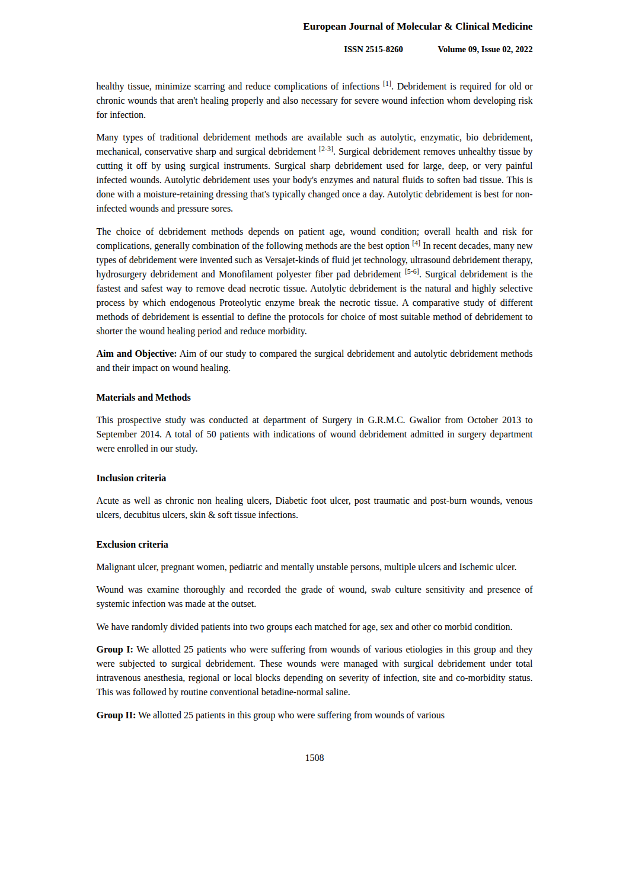European Journal of Molecular & Clinical Medicine
ISSN 2515-8260 Volume 09, Issue 02, 2022
healthy tissue, minimize scarring and reduce complications of infections [1]. Debridement is required for old or chronic wounds that aren't healing properly and also necessary for severe wound infection whom developing risk for infection.
Many types of traditional debridement methods are available such as autolytic, enzymatic, bio debridement, mechanical, conservative sharp and surgical debridement [2-3]. Surgical debridement removes unhealthy tissue by cutting it off by using surgical instruments. Surgical sharp debridement used for large, deep, or very painful infected wounds. Autolytic debridement uses your body's enzymes and natural fluids to soften bad tissue. This is done with a moisture-retaining dressing that's typically changed once a day. Autolytic debridement is best for non-infected wounds and pressure sores.
The choice of debridement methods depends on patient age, wound condition; overall health and risk for complications, generally combination of the following methods are the best option [4] In recent decades, many new types of debridement were invented such as Versajet-kinds of fluid jet technology, ultrasound debridement therapy, hydrosurgery debridement and Monofilament polyester fiber pad debridement [5-6]. Surgical debridement is the fastest and safest way to remove dead necrotic tissue. Autolytic debridement is the natural and highly selective process by which endogenous Proteolytic enzyme break the necrotic tissue. A comparative study of different methods of debridement is essential to define the protocols for choice of most suitable method of debridement to shorter the wound healing period and reduce morbidity.
Aim and Objective: Aim of our study to compared the surgical debridement and autolytic debridement methods and their impact on wound healing.
Materials and Methods
This prospective study was conducted at department of Surgery in G.R.M.C. Gwalior from October 2013 to September 2014. A total of 50 patients with indications of wound debridement admitted in surgery department were enrolled in our study.
Inclusion criteria
Acute as well as chronic non healing ulcers, Diabetic foot ulcer, post traumatic and post-burn wounds, venous ulcers, decubitus ulcers, skin & soft tissue infections.
Exclusion criteria
Malignant ulcer, pregnant women, pediatric and mentally unstable persons, multiple ulcers and Ischemic ulcer.
Wound was examine thoroughly and recorded the grade of wound, swab culture sensitivity and presence of systemic infection was made at the outset.
We have randomly divided patients into two groups each matched for age, sex and other co morbid condition.
Group I: We allotted 25 patients who were suffering from wounds of various etiologies in this group and they were subjected to surgical debridement. These wounds were managed with surgical debridement under total intravenous anesthesia, regional or local blocks depending on severity of infection, site and co-morbidity status. This was followed by routine conventional betadine-normal saline.
Group II: We allotted 25 patients in this group who were suffering from wounds of various
1508